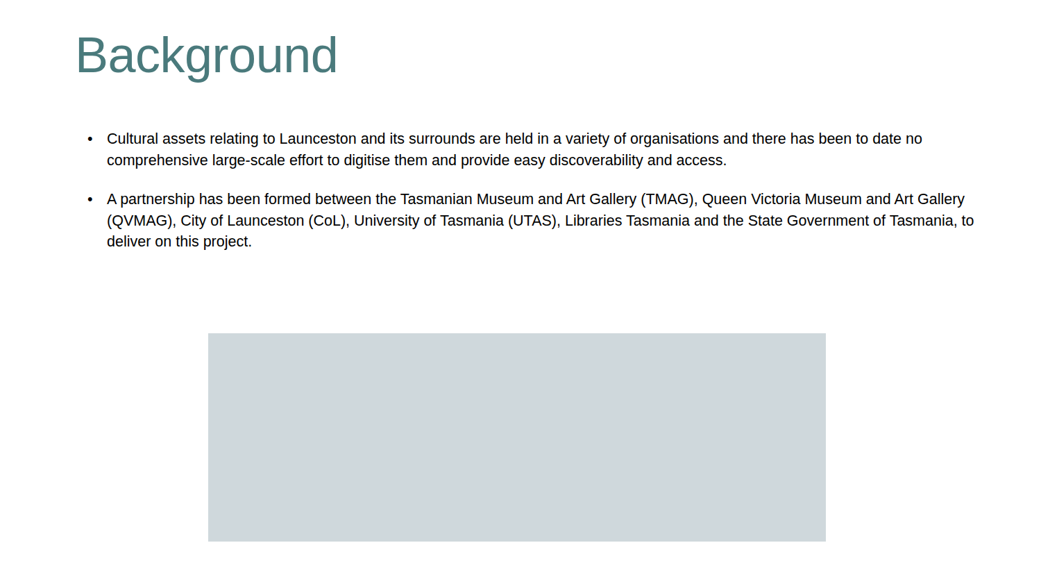Background
Cultural assets relating to Launceston and its surrounds are held in a variety of organisations and there has been to date no comprehensive large-scale effort to digitise them and provide easy discoverability and access.
A partnership has been formed between the Tasmanian Museum and Art Gallery (TMAG), Queen Victoria Museum and Art Gallery (QVMAG), City of Launceston (CoL), University of Tasmania (UTAS), Libraries Tasmania and the State Government of Tasmania, to deliver on this project.